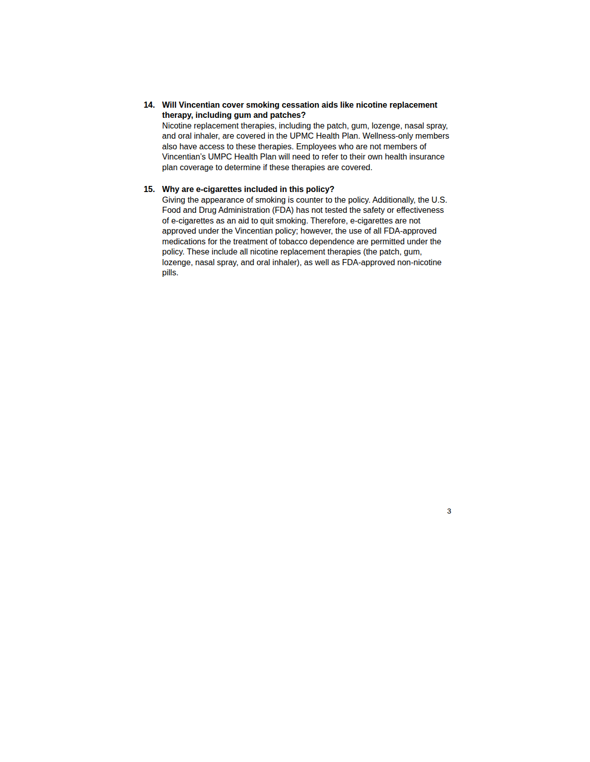14.
Will Vincentian cover smoking cessation aids like nicotine replacement therapy, including gum and patches?
Nicotine replacement therapies, including the patch, gum, lozenge, nasal spray, and oral inhaler, are covered in the UPMC Health Plan. Wellness-only members also have access to these therapies. Employees who are not members of Vincentian’s UMPC Health Plan will need to refer to their own health insurance plan coverage to determine if these therapies are covered.
15.
Why are e-cigarettes included in this policy?
Giving the appearance of smoking is counter to the policy. Additionally, the U.S. Food and Drug Administration (FDA) has not tested the safety or effectiveness of e-cigarettes as an aid to quit smoking. Therefore, e-cigarettes are not approved under the Vincentian policy; however, the use of all FDA-approved medications for the treatment of tobacco dependence are permitted under the policy. These include all nicotine replacement therapies (the patch, gum, lozenge, nasal spray, and oral inhaler), as well as FDA-approved non-nicotine pills.
3